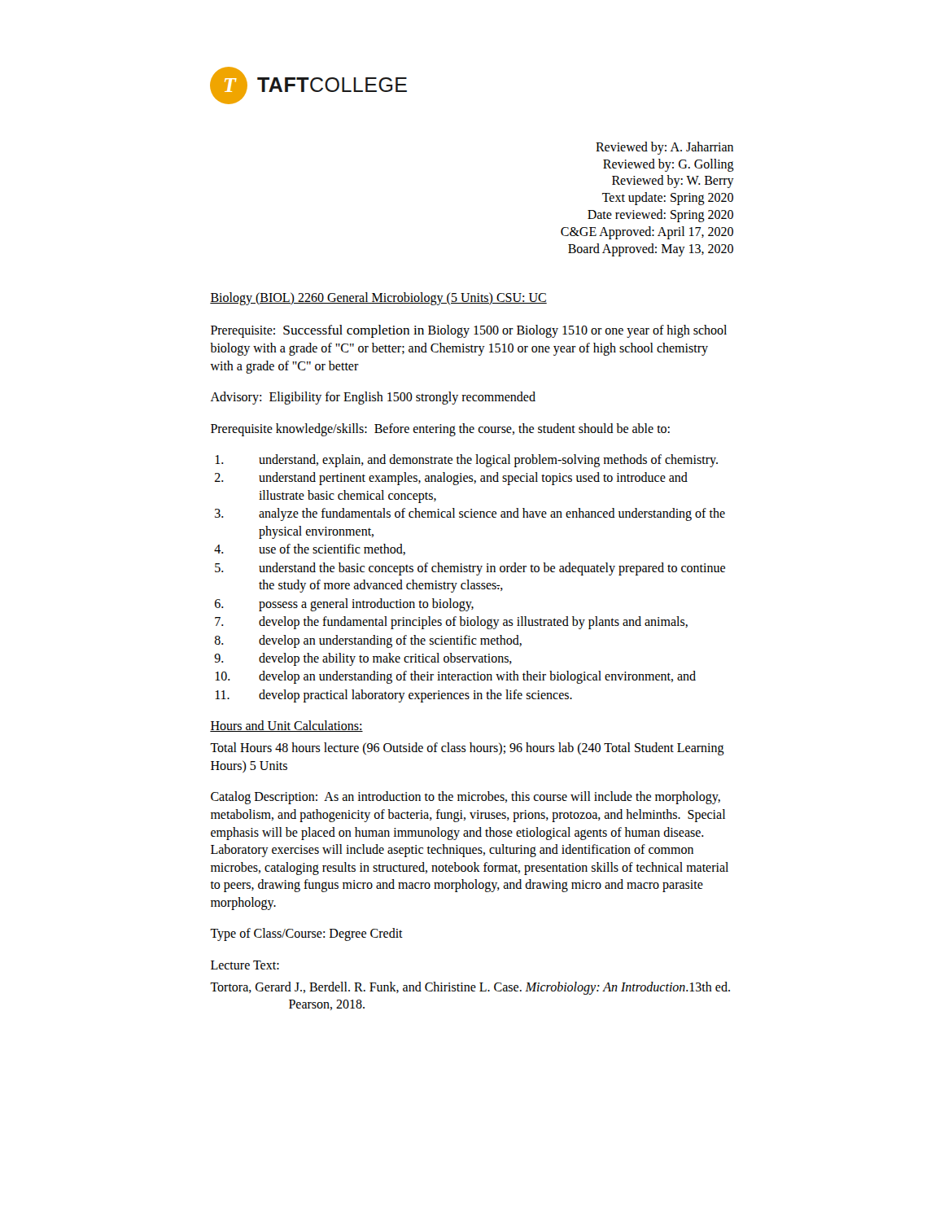T
TAFTCOLLEGE
Reviewed by: A. Jaharrian
Reviewed by: G. Golling
Reviewed by: W. Berry
Text update: Spring 2020
Date reviewed: Spring 2020
C&GE Approved: April 17, 2020
Board Approved: May 13, 2020
Biology (BIOL) 2260 General Microbiology (5 Units) CSU: UC
Prerequisite: Successful completion in Biology 1500 or Biology 1510 or one year of high school biology with a grade of "C" or better; and Chemistry 1510 or one year of high school chemistry with a grade of "C" or better
Advisory: Eligibility for English 1500 strongly recommended
Prerequisite knowledge/skills: Before entering the course, the student should be able to:
1. understand, explain, and demonstrate the logical problem-solving methods of chemistry.
2. understand pertinent examples, analogies, and special topics used to introduce and illustrate basic chemical concepts,
3. analyze the fundamentals of chemical science and have an enhanced understanding of the physical environment,
4. use of the scientific method,
5. understand the basic concepts of chemistry in order to be adequately prepared to continue the study of more advanced chemistry classes.,
6. possess a general introduction to biology,
7. develop the fundamental principles of biology as illustrated by plants and animals,
8. develop an understanding of the scientific method,
9. develop the ability to make critical observations,
10. develop an understanding of their interaction with their biological environment, and
11. develop practical laboratory experiences in the life sciences.
Hours and Unit Calculations:
Total Hours 48 hours lecture (96 Outside of class hours); 96 hours lab (240 Total Student Learning Hours) 5 Units
Catalog Description: As an introduction to the microbes, this course will include the morphology, metabolism, and pathogenicity of bacteria, fungi, viruses, prions, protozoa, and helminths. Special emphasis will be placed on human immunology and those etiological agents of human disease. Laboratory exercises will include aseptic techniques, culturing and identification of common microbes, cataloging results in structured, notebook format, presentation skills of technical material to peers, drawing fungus micro and macro morphology, and drawing micro and macro parasite morphology.
Type of Class/Course: Degree Credit
Lecture Text:
Tortora, Gerard J., Berdell. R. Funk, and Chiristine L. Case. Microbiology: An Introduction.13th ed. Pearson, 2018.